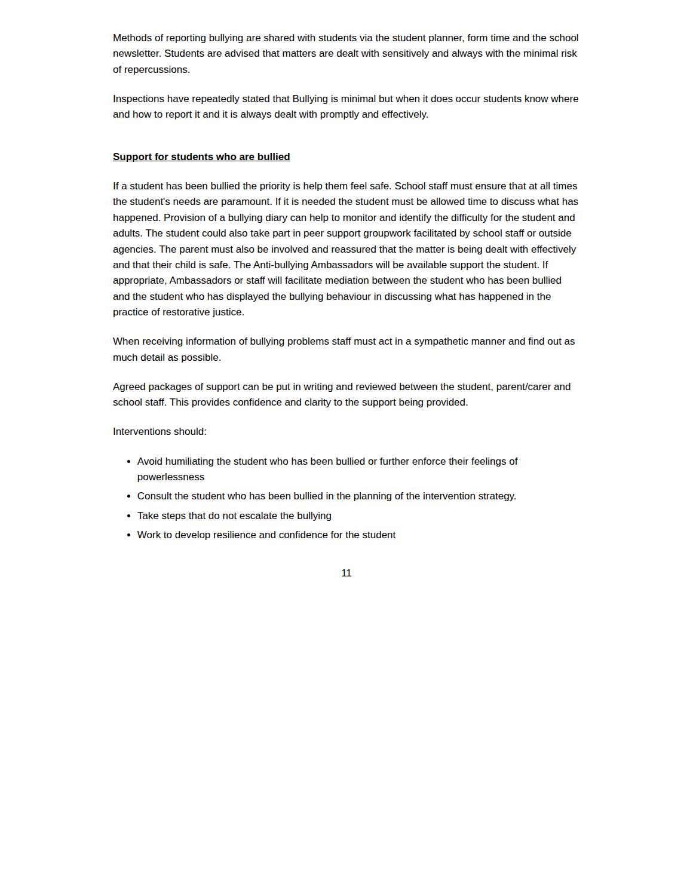Methods of reporting bullying are shared with students via the student planner, form time and the school newsletter. Students are advised that matters are dealt with sensitively and always with the minimal risk of repercussions.
Inspections have repeatedly stated that Bullying is minimal but when it does occur students know where and how to report it and it is always dealt with promptly and effectively.
Support for students who are bullied
If a student has been bullied the priority is help them feel safe. School staff must ensure that at all times the student's needs are paramount. If it is needed the student must be allowed time to discuss what has happened. Provision of a bullying diary can help to monitor and identify the difficulty for the student and adults. The student could also take part in peer support groupwork facilitated by school staff or outside agencies. The parent must also be involved and reassured that the matter is being dealt with effectively and that their child is safe. The Anti-bullying Ambassadors will be available support the student. If appropriate, Ambassadors or staff will facilitate mediation between the student who has been bullied and the student who has displayed the bullying behaviour in discussing what has happened in the practice of restorative justice.
When receiving information of bullying problems staff must act in a sympathetic manner and find out as much detail as possible.
Agreed packages of support can be put in writing and reviewed between the student, parent/carer and school staff. This provides confidence and clarity to the support being provided.
Interventions should:
Avoid humiliating the student who has been bullied or further enforce their feelings of powerlessness
Consult the student who has been bullied in the planning of the intervention strategy.
Take steps that do not escalate the bullying
Work to develop resilience and confidence for the student
11